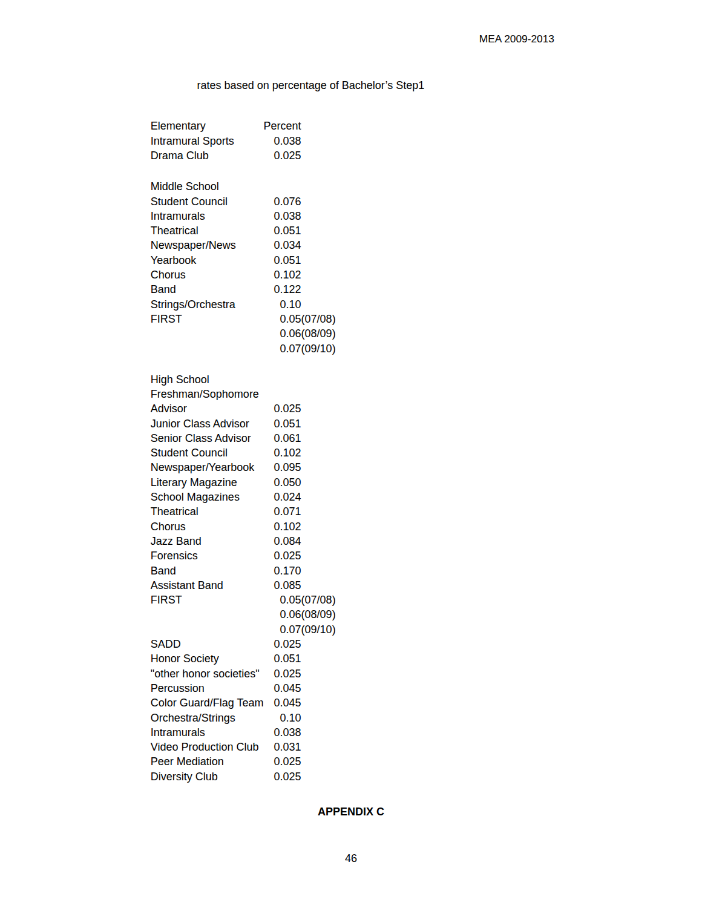MEA 2009-2013
rates based on percentage of Bachelor’s Step1
| Elementary | Percent | |
| Intramural Sports | 0.038 | |
| Drama Club | 0.025 | |
| Middle School | | |
| Student Council | 0.076 | |
| Intramurals | 0.038 | |
| Theatrical | 0.051 | |
| Newspaper/News | 0.034 | |
| Yearbook | 0.051 | |
| Chorus | 0.102 | |
| Band | 0.122 | |
| Strings/Orchestra | 0.10 | |
| FIRST | 0.05 | (07/08) |
| | 0.06 | (08/09) |
| | 0.07 | (09/10) |
| High School | | |
| Freshman/Sophomore | | |
| Advisor | 0.025 | |
| Junior Class Advisor | 0.051 | |
| Senior Class Advisor | 0.061 | |
| Student Council | 0.102 | |
| Newspaper/Yearbook | 0.095 | |
| Literary Magazine | 0.050 | |
| School Magazines | 0.024 | |
| Theatrical | 0.071 | |
| Chorus | 0.102 | |
| Jazz Band | 0.084 | |
| Forensics | 0.025 | |
| Band | 0.170 | |
| Assistant Band | 0.085 | |
| FIRST | 0.05 | (07/08) |
| | 0.06 | (08/09) |
| | 0.07 | (09/10) |
| SADD | 0.025 | |
| Honor Society | 0.051 | |
| "other honor societies" | 0.025 | |
| Percussion | 0.045 | |
| Color Guard/Flag Team | 0.045 | |
| Orchestra/Strings | 0.10 | |
| Intramurals | 0.038 | |
| Video Production Club | 0.031 | |
| Peer Mediation | 0.025 | |
| Diversity Club | 0.025 | |
APPENDIX C
46